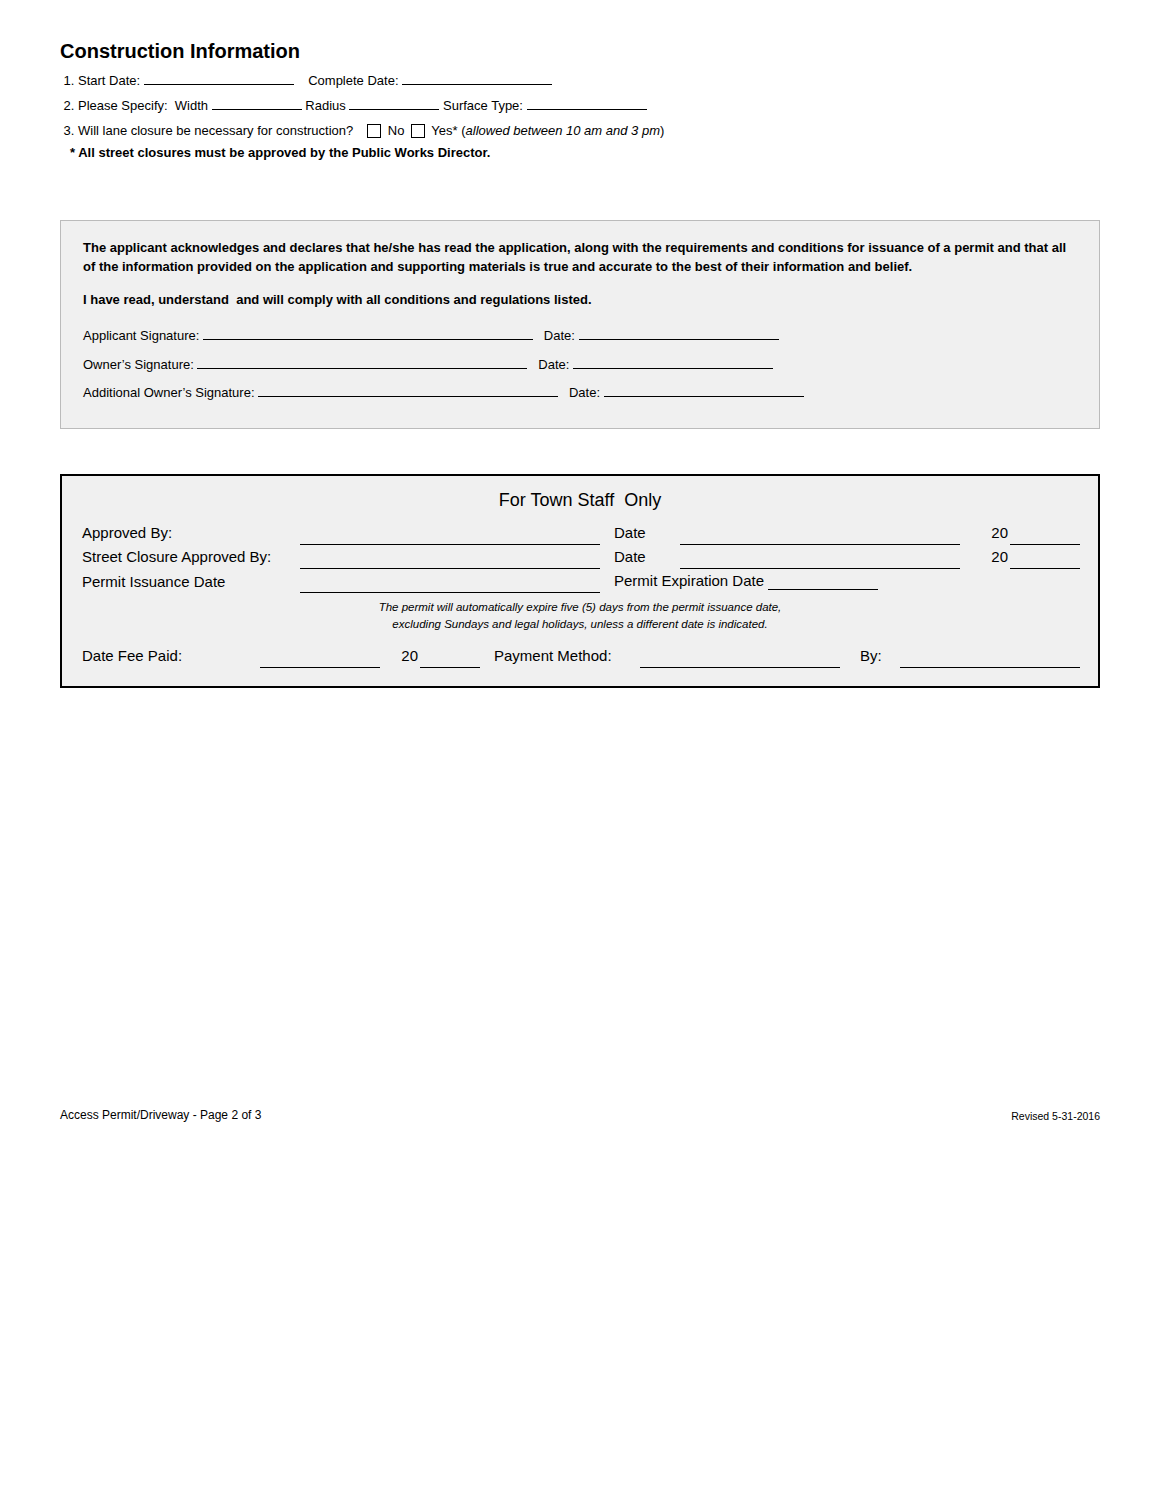Construction Information
Start Date: Complete Date:
Please Specify: Width Radius Surface Type:
Will lane closure be necessary for construction? No Yes* (allowed between 10 am and 3 pm)
* All street closures must be approved by the Public Works Director.
The applicant acknowledges and declares that he/she has read the application, along with the requirements and conditions for issuance of a permit and that all of the information provided on the application and supporting materials is true and accurate to the best of their information and belief.
I have read, understand and will comply with all conditions and regulations listed.
Applicant Signature: Date:
Owner’s Signature: Date:
Additional Owner’s Signature: Date:
For Town Staff Only
| Approved By: | | Date | | 20 | |
| Street Closure Approved By: | | Date | | 20 | |
| Permit Issuance Date | | Permit Expiration Date | |
The permit will automatically expire five (5) days from the permit issuance date,
excluding Sundays and legal holidays, unless a different date is indicated.
| Date Fee Paid: | | 20 | | Payment Method: | | By: | |
Access Permit/Driveway - Page 2 of 3 Revised 5-31-2016